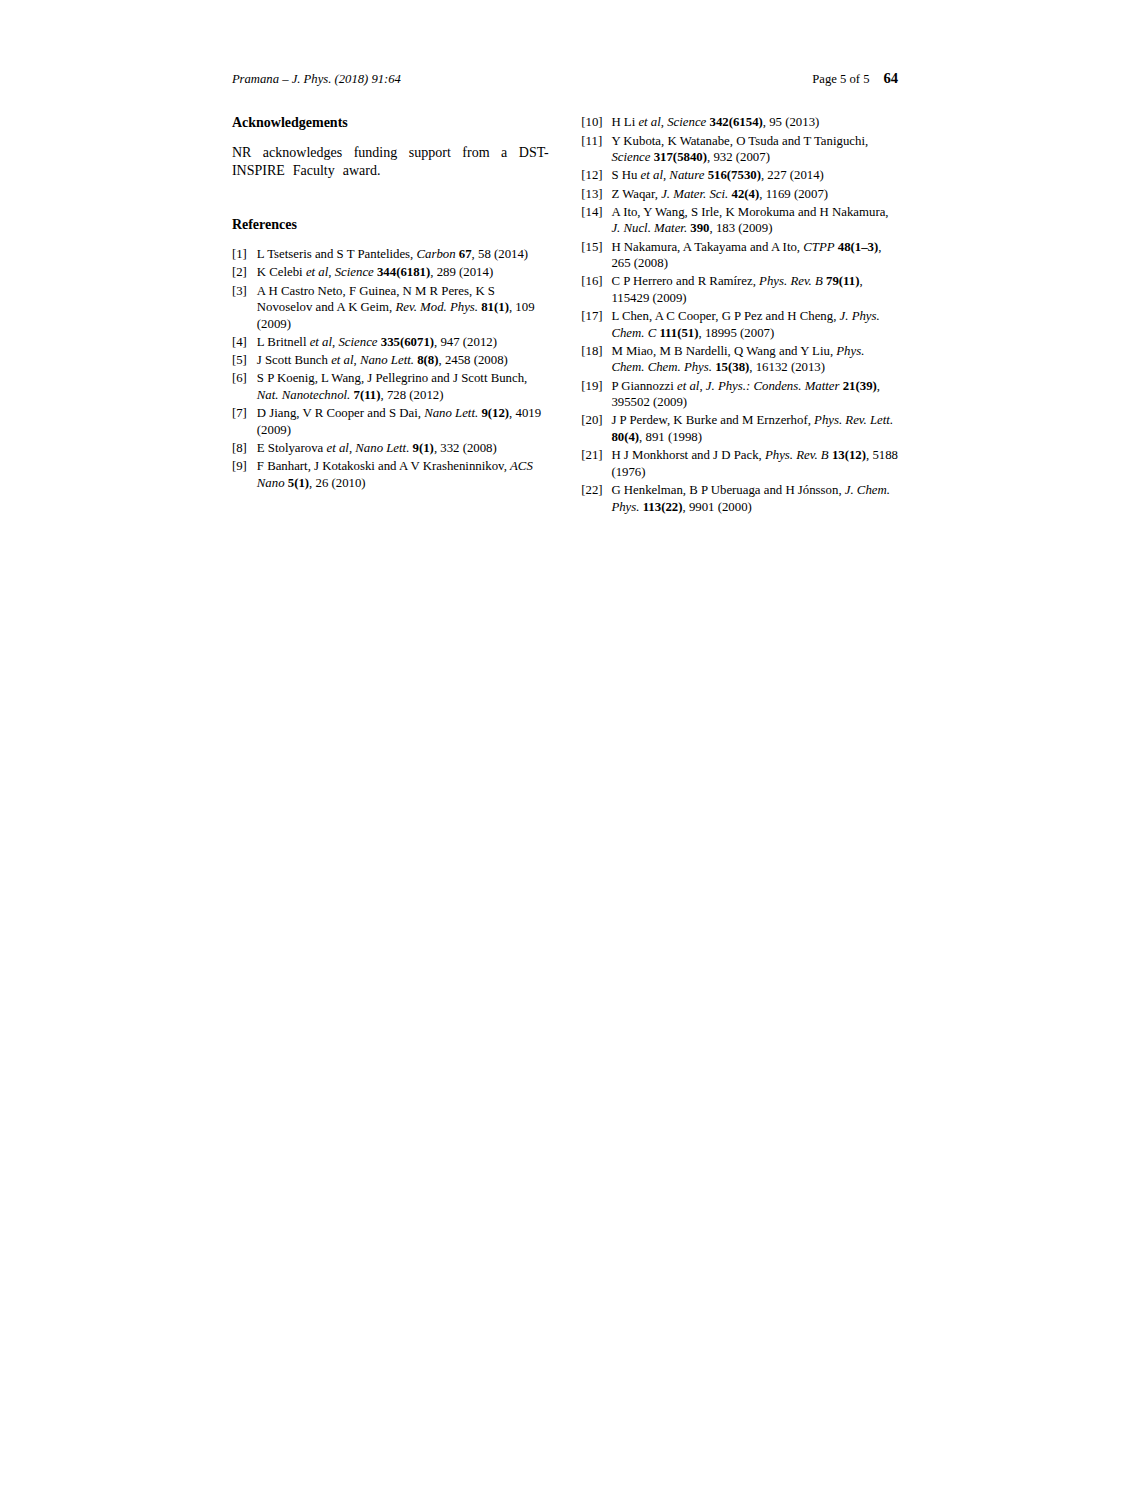Pramana – J. Phys. (2018) 91:64
Page 5 of 564
Acknowledgements
NR acknowledges funding support from a DST-INSPIRE Faculty award.
References
[1] L Tsetseris and S T Pantelides, Carbon 67, 58 (2014)
[2] K Celebi et al, Science 344(6181), 289 (2014)
[3] A H Castro Neto, F Guinea, N M R Peres, K S Novoselov and A K Geim, Rev. Mod. Phys. 81(1), 109 (2009)
[4] L Britnell et al, Science 335(6071), 947 (2012)
[5] J Scott Bunch et al, Nano Lett. 8(8), 2458 (2008)
[6] S P Koenig, L Wang, J Pellegrino and J Scott Bunch, Nat. Nanotechnol. 7(11), 728 (2012)
[7] D Jiang, V R Cooper and S Dai, Nano Lett. 9(12), 4019 (2009)
[8] E Stolyarova et al, Nano Lett. 9(1), 332 (2008)
[9] F Banhart, J Kotakoski and A V Krasheninnikov, ACS Nano 5(1), 26 (2010)
[10] H Li et al, Science 342(6154), 95 (2013)
[11] Y Kubota, K Watanabe, O Tsuda and T Taniguchi, Science 317(5840), 932 (2007)
[12] S Hu et al, Nature 516(7530), 227 (2014)
[13] Z Waqar, J. Mater. Sci. 42(4), 1169 (2007)
[14] A Ito, Y Wang, S Irle, K Morokuma and H Nakamura, J. Nucl. Mater. 390, 183 (2009)
[15] H Nakamura, A Takayama and A Ito, CTPP 48(1–3), 265 (2008)
[16] C P Herrero and R Ramírez, Phys. Rev. B 79(11), 115429 (2009)
[17] L Chen, A C Cooper, G P Pez and H Cheng, J. Phys. Chem. C 111(51), 18995 (2007)
[18] M Miao, M B Nardelli, Q Wang and Y Liu, Phys. Chem. Chem. Phys. 15(38), 16132 (2013)
[19] P Giannozzi et al, J. Phys.: Condens. Matter 21(39), 395502 (2009)
[20] J P Perdew, K Burke and M Ernzerhof, Phys. Rev. Lett. 80(4), 891 (1998)
[21] H J Monkhorst and J D Pack, Phys. Rev. B 13(12), 5188 (1976)
[22] G Henkelman, B P Uberuaga and H Jónsson, J. Chem. Phys. 113(22), 9901 (2000)